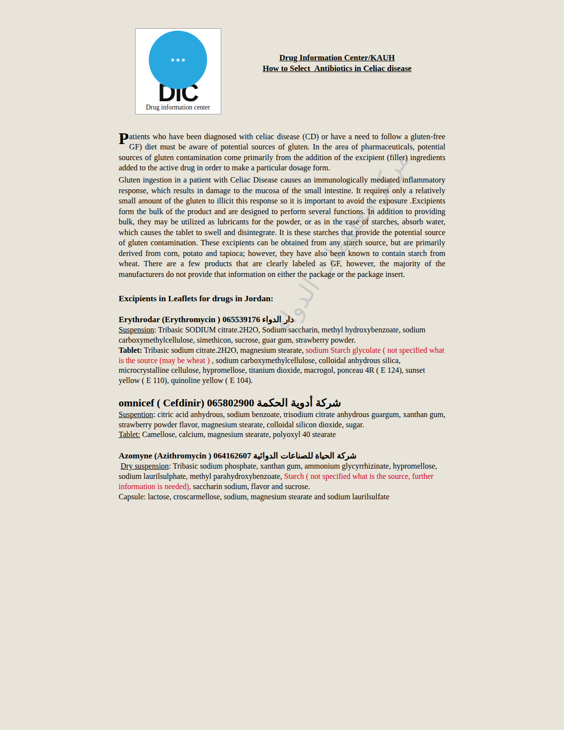مركز معلومات الدواء
★★★
DIC
Drug information center
Drug Information Center/KAUH
How to Select Antibiotics in Celiac disease
Patients who have been diagnosed with celiac disease (CD) or have a need to follow a gluten-free GF) diet must be aware of potential sources of gluten. In the area of pharmaceuticals, potential sources of gluten contamination come primarily from the addition of the excipient (filler) ingredients added to the active drug in order to make a particular dosage form.
Gluten ingestion in a patient with Celiac Disease causes an immunologically mediated inflammatory response, which results in damage to the mucosa of the small intestine. It requires only a relatively small amount of the gluten to illicit this response so it is important to avoid the exposure .Excipients form the bulk of the product and are designed to perform several functions. In addition to providing bulk, they may be utilized as lubricants for the powder, or as in the case of starches, absorb water, which causes the tablet to swell and disintegrate. It is these starches that provide the potential source of gluten contamination. These excipients can be obtained from any starch source, but are primarily derived from corn, potato and tapioca; however, they have also been known to contain starch from wheat. There are a few products that are clearly labeled as GF, however, the majority of the manufacturers do not provide that information on either the package or the package insert.
Excipients in Leaflets for drugs in Jordan:
Erythrodar (Erythromycin ) 065539176 دار الدواء
Suspension: Tribasic SODIUM citrate.2H2O, Sodium saccharin, methyl hydroxybenzoate, sodium carboxymethylcellulose, simethicon, sucrose, guar gum, strawberry powder.
Tablet: Tribasic sodium citrate.2H2O, magnesium stearate, sodium Starch glycolate ( not specified what is the source (may be wheat ) , sodium carboxymethylcellulose, colloidal anhydrous silica, microcrystalline cellulose, hypromellose, titanium dioxide, macrogol, ponceau 4R ( E 124), sunset yellow ( E 110), quinoline yellow ( E 104).
omnicef ( Cefdinir) 065802900 شركة أدوية الحكمة
Suspention: citric acid anhydrous, sodium benzoate, trisodium citrate anhydrous guargum, xanthan gum, strawberry powder flavor, magnesium stearate, colloidal silicon dioxide, sugar.
Tablet: Camellose, calcium, magnesium stearate, polyoxyl 40 stearate
Azomyne (Azithromycin ) 064162607 شركة الحياة للصناعات الدوائية
Dry suspension: Tribasic sodium phosphate, xanthan gum, ammonium glycyrrhizinate, hypromellose, sodium laurilsulphate, methyl parahydroxybenzoate, Starch ( not specified what is the source, further information is needed), saccharin sodium, flavor and sucrose.
Capsule: lactose, croscarmellose, sodium, magnesium stearate and sodium laurilsulfate